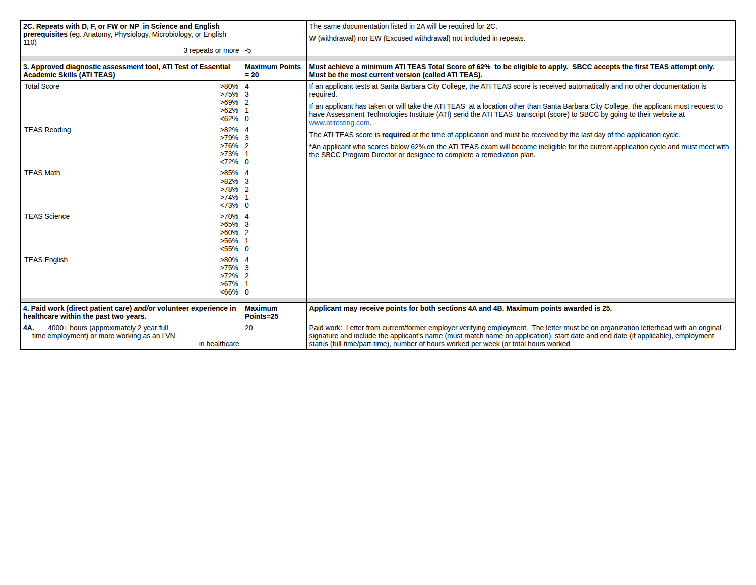| 2C. Repeats with D, F, or FW or NP in Science and English prerequisites (eg. Anatomy, Physiology, Microbiology, or English 110) 3 repeats or more | -5 | The same documentation listed in 2A will be required for 2C. W (withdrawal) nor EW (Excused withdrawal) not included in repeats. |
| 3. Approved diagnostic assessment tool, ATI Test of Essential Academic Skills (ATI TEAS) | Maximum Points = 20 | Must achieve a minimum ATI TEAS Total Score of 62% to be eligible to apply. SBCC accepts the first TEAS attempt only. Must be the most current version (called ATI TEAS). |
| / Total Score / >80% / / / >75% / / / >69% / / / >62% / / / <62% / | 4 3 2 1 0 | If an applicant tests at Santa Barbara City College, the ATI TEAS score is received automatically and no other documentation is required. If an applicant has taken or will take the ATI TEAS at a location other than Santa Barbara City College, the applicant must request to have Assessment Technologies Institute (ATI) send the ATI TEAS transcript (score) to SBCC by going to their website at www.atitesting.com . The ATI TEAS score is required at the time of application and must be received by the last day of the application cycle. *An applicant who scores below 62% on the ATI TEAS exam will become ineligible for the current application cycle and must meet with the SBCC Program Director or designee to complete a remediation plan. |
| / TEAS Reading / >82% / / / >79% / / / >76% / / / >73% / / / <72% / | 4 3 2 1 0 |
| / TEAS Math / >85% / / / >82% / / / >78% / / / >74% / / / <73% / | 4 3 2 1 0 |
| / TEAS Science / >70% / / / >65% / / / >60% / / / >56% / / / <55% / | 4 3 2 1 0 |
| / TEAS English / >80% / / / >75% / / / >72% / / / >67% / / / <66% / | 4 3 2 1 0 |
| 4. Paid work (direct patient care) and/or volunteer experience in healthcare within the past two years. | Maximum Points=25 | Applicant may receive points for both sections 4A and 4B. Maximum points awarded is 25. |
| 4A. 4000+ hours (approximately 2 year full time employment) or more working as an LVN in healthcare | 20 | Paid work: Letter from current/former employer verifying employment. The letter must be on organization letterhead with an original signature and include the applicant's name (must match name on application), start date and end date (if applicable), employment status (full-time/part-time), number of hours worked per week (or total hours worked |